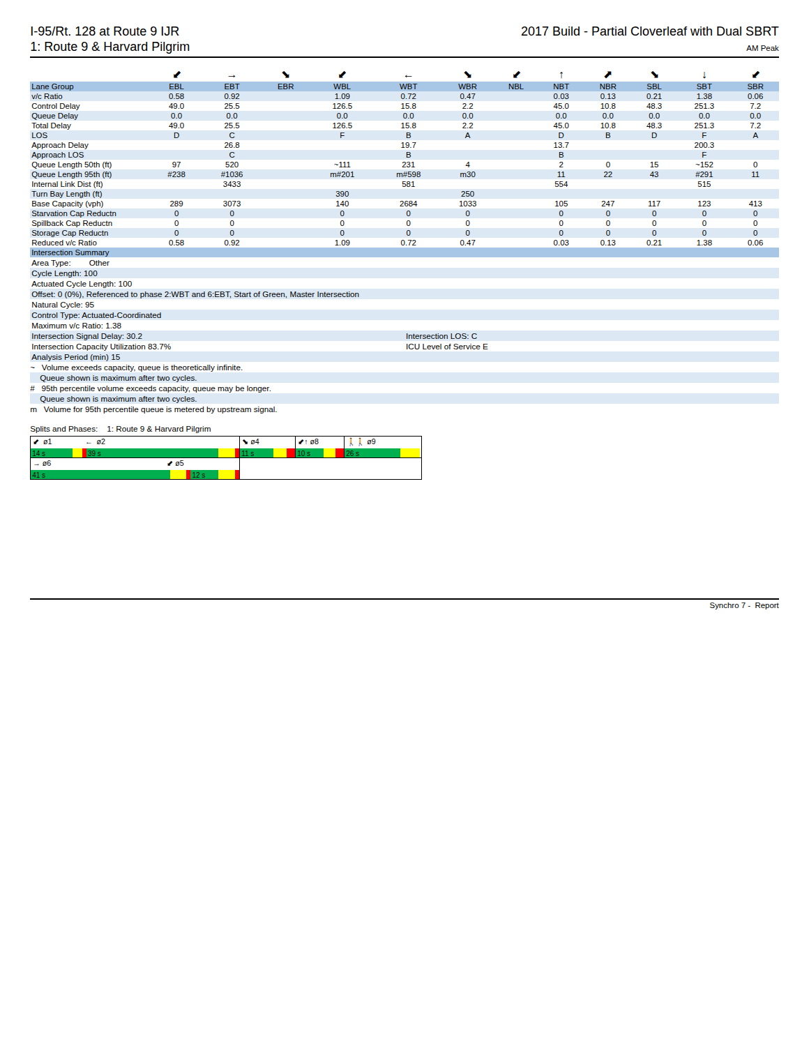I-95/Rt. 128 at Route 9 IJR
1: Route 9 & Harvard Pilgrim
2017 Build - Partial Cloverleaf with Dual SBRT
AM Peak
| | ⬋ | → | ⬊ | ⬋ | ← | ⬊ | ⬋ | ↑ | ⬈ | ⬊ | ↓ | ⬋ |
| Lane Group | EBL | EBT | EBR | WBL | WBT | WBR | NBL | NBT | NBR | SBL | SBT | SBR |
| v/c Ratio | 0.58 | 0.92 | | 1.09 | 0.72 | 0.47 | | 0.03 | 0.13 | 0.21 | 1.38 | 0.06 |
| Control Delay | 49.0 | 25.5 | | 126.5 | 15.8 | 2.2 | | 45.0 | 10.8 | 48.3 | 251.3 | 7.2 |
| Queue Delay | 0.0 | 0.0 | | 0.0 | 0.0 | 0.0 | | 0.0 | 0.0 | 0.0 | 0.0 | 0.0 |
| Total Delay | 49.0 | 25.5 | | 126.5 | 15.8 | 2.2 | | 45.0 | 10.8 | 48.3 | 251.3 | 7.2 |
| LOS | D | C | | F | B | A | | D | B | D | F | A |
| Approach Delay | | 26.8 | | | 19.7 | | | 13.7 | | | 200.3 | |
| Approach LOS | | C | | | B | | | B | | | F | |
| Queue Length 50th (ft) | 97 | 520 | | ~111 | 231 | 4 | | 2 | 0 | 15 | ~152 | 0 |
| Queue Length 95th (ft) | #238 | #1036 | | m#201 | m#598 | m30 | | 11 | 22 | 43 | #291 | 11 |
| Internal Link Dist (ft) | | 3433 | | | 581 | | | 554 | | | 515 | |
| Turn Bay Length (ft) | | | | 390 | | 250 | | | | | | |
| Base Capacity (vph) | 289 | 3073 | | 140 | 2684 | 1033 | | 105 | 247 | 117 | 123 | 413 |
| Starvation Cap Reductn | 0 | 0 | | 0 | 0 | 0 | | 0 | 0 | 0 | 0 | 0 |
| Spillback Cap Reductn | 0 | 0 | | 0 | 0 | 0 | | 0 | 0 | 0 | 0 | 0 |
| Storage Cap Reductn | 0 | 0 | | 0 | 0 | 0 | | 0 | 0 | 0 | 0 | 0 |
| Reduced v/c Ratio | 0.58 | 0.92 | | 1.09 | 0.72 | 0.47 | | 0.03 | 0.13 | 0.21 | 1.38 | 0.06 |
| Intersection Summary |
| Area Type: Other | |
| Cycle Length: 100 | |
| Actuated Cycle Length: 100 | |
| Offset: 0 (0%), Referenced to phase 2:WBT and 6:EBT, Start of Green, Master Intersection |
| Natural Cycle: 95 | |
| Control Type: Actuated-Coordinated | |
| Maximum v/c Ratio: 1.38 | |
| Intersection Signal Delay: 30.2 | Intersection LOS: C |
| Intersection Capacity Utilization 83.7% | ICU Level of Service E |
| Analysis Period (min) 15 | |
~ Volume exceeds capacity, queue is theoretically infinite.
Queue shown is maximum after two cycles.
# 95th percentile volume exceeds capacity, queue may be longer.
Queue shown is maximum after two cycles.
m Volume for 95th percentile queue is metered by upstream signal.
Splits and Phases: 1: Route 9 & Harvard Pilgrim
⬋ ø1 ← ø2
14 s 39 s
⬊ ø4
11 s
⬋↑ ø8
10 s
🚶🚶 ø9
26 s
→ ø6
41 s 12 s
⬋ ø5
Synchro 7 - Report